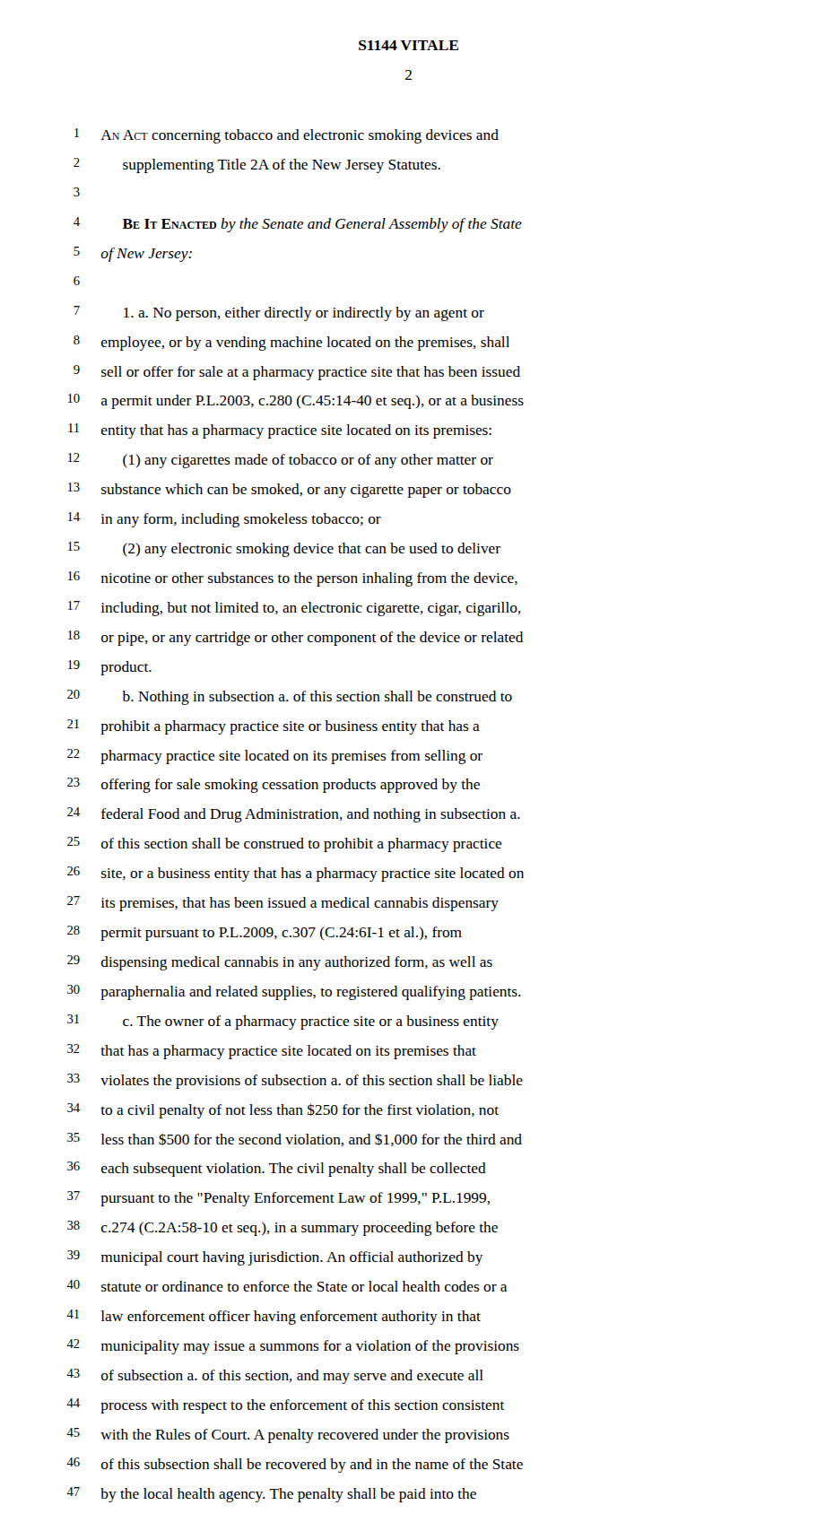S1144 VITALE
2
An Act concerning tobacco and electronic smoking devices and
supplementing Title 2A of the New Jersey Statutes.
Be It Enacted by the Senate and General Assembly of the State
of New Jersey:
1. a. No person, either directly or indirectly by an agent or
employee, or by a vending machine located on the premises, shall
sell or offer for sale at a pharmacy practice site that has been issued
a permit under P.L.2003, c.280 (C.45:14-40 et seq.), or at a business
entity that has a pharmacy practice site located on its premises:
(1) any cigarettes made of tobacco or of any other matter or
substance which can be smoked, or any cigarette paper or tobacco
in any form, including smokeless tobacco; or
(2) any electronic smoking device that can be used to deliver
nicotine or other substances to the person inhaling from the device,
including, but not limited to, an electronic cigarette, cigar, cigarillo,
or pipe, or any cartridge or other component of the device or related
product.
b. Nothing in subsection a. of this section shall be construed to
prohibit a pharmacy practice site or business entity that has a
pharmacy practice site located on its premises from selling or
offering for sale smoking cessation products approved by the
federal Food and Drug Administration, and nothing in subsection a.
of this section shall be construed to prohibit a pharmacy practice
site, or a business entity that has a pharmacy practice site located on
its premises, that has been issued a medical cannabis dispensary
permit pursuant to P.L.2009, c.307 (C.24:6I-1 et al.), from
dispensing medical cannabis in any authorized form, as well as
paraphernalia and related supplies, to registered qualifying patients.
c. The owner of a pharmacy practice site or a business entity
that has a pharmacy practice site located on its premises that
violates the provisions of subsection a. of this section shall be liable
to a civil penalty of not less than $250 for the first violation, not
less than $500 for the second violation, and $1,000 for the third and
each subsequent violation. The civil penalty shall be collected
pursuant to the "Penalty Enforcement Law of 1999," P.L.1999,
c.274 (C.2A:58-10 et seq.), in a summary proceeding before the
municipal court having jurisdiction. An official authorized by
statute or ordinance to enforce the State or local health codes or a
law enforcement officer having enforcement authority in that
municipality may issue a summons for a violation of the provisions
of subsection a. of this section, and may serve and execute all
process with respect to the enforcement of this section consistent
with the Rules of Court. A penalty recovered under the provisions
of this subsection shall be recovered by and in the name of the State
by the local health agency. The penalty shall be paid into the